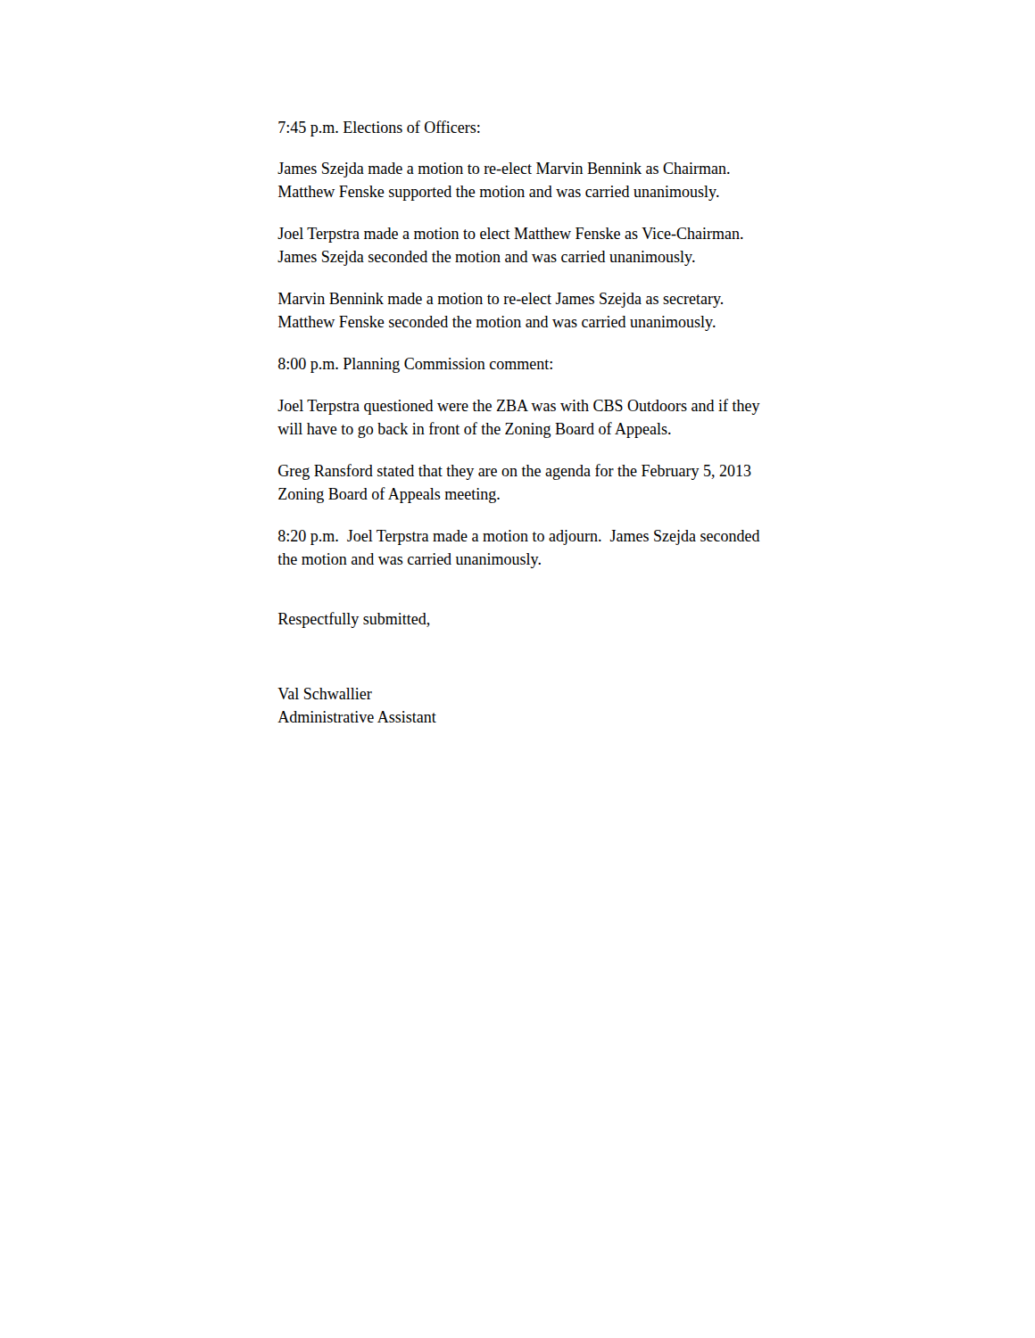7:45 p.m. Elections of Officers:
James Szejda made a motion to re-elect Marvin Bennink as Chairman. Matthew Fenske supported the motion and was carried unanimously.
Joel Terpstra made a motion to elect Matthew Fenske as Vice-Chairman. James Szejda seconded the motion and was carried unanimously.
Marvin Bennink made a motion to re-elect James Szejda as secretary. Matthew Fenske seconded the motion and was carried unanimously.
8:00 p.m. Planning Commission comment:
Joel Terpstra questioned were the ZBA was with CBS Outdoors and if they will have to go back in front of the Zoning Board of Appeals.
Greg Ransford stated that they are on the agenda for the February 5, 2013 Zoning Board of Appeals meeting.
8:20 p.m. Joel Terpstra made a motion to adjourn. James Szejda seconded the motion and was carried unanimously.
Respectfully submitted,
Val Schwallier
Administrative Assistant